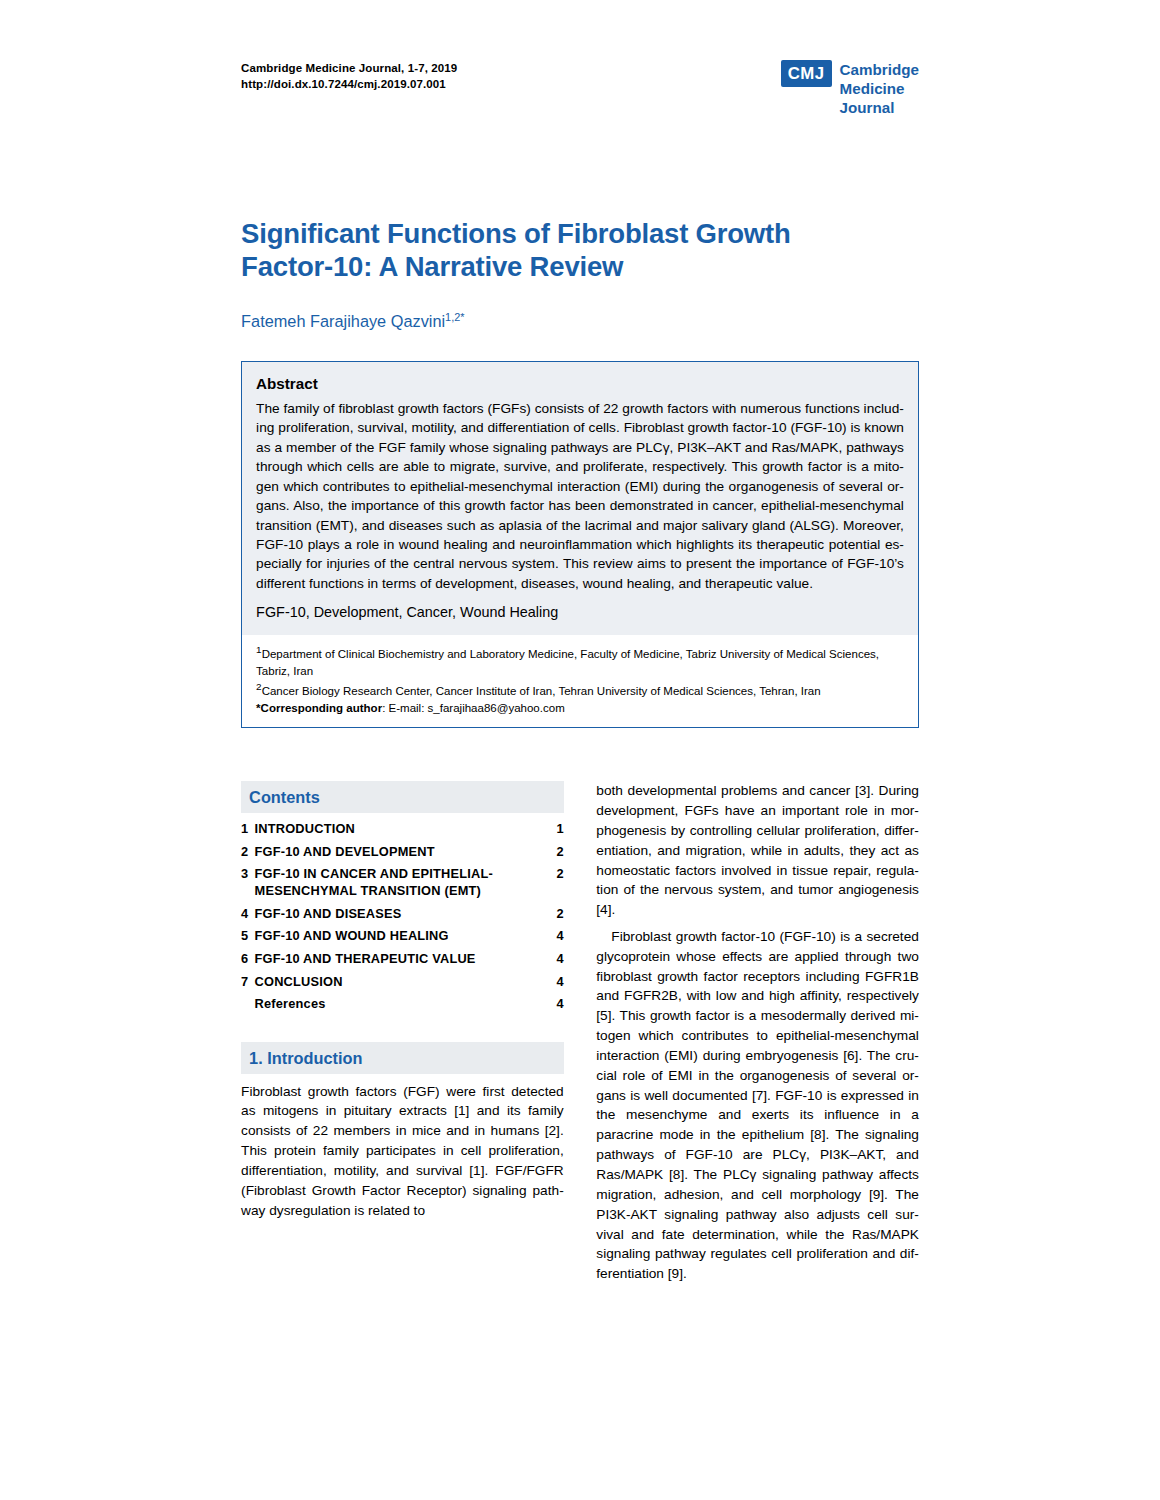Cambridge Medicine Journal, 1-7, 2019
http://doi.dx.10.7244/cmj.2019.07.001
CMJ
Cambridge
Medicine
Journal
Significant Functions of Fibroblast Growth
Factor-10: A Narrative Review
Fatemeh Farajihaye Qazvini1,2*
Abstract
The family of fibroblast growth factors (FGFs) consists of 22 growth factors with numerous functions including proliferation, survival, motility, and differentiation of cells. Fibroblast growth factor-10 (FGF-10) is known as a member of the FGF family whose signaling pathways are PLCγ, PI3K–AKT and Ras/MAPK, pathways through which cells are able to migrate, survive, and proliferate, respectively. This growth factor is a mitogen which contributes to epithelial-mesenchymal interaction (EMI) during the organogenesis of several organs. Also, the importance of this growth factor has been demonstrated in cancer, epithelial-mesenchymal transition (EMT), and diseases such as aplasia of the lacrimal and major salivary gland (ALSG). Moreover, FGF-10 plays a role in wound healing and neuroinflammation which highlights its therapeutic potential especially for injuries of the central nervous system. This review aims to present the importance of FGF-10’s different functions in terms of development, diseases, wound healing, and therapeutic value.
FGF-10, Development, Cancer, Wound Healing
1Department of Clinical Biochemistry and Laboratory Medicine, Faculty of Medicine, Tabriz University of Medical Sciences, Tabriz, Iran
2Cancer Biology Research Center, Cancer Institute of Iran, Tehran University of Medical Sciences, Tehran, Iran
*Corresponding author: E-mail: s_farajihaa86@yahoo.com
Contents
1 Introduction 1
2 FGF-10 AND DEVELOPMENT 2
3 FGF-10 IN CANCER AND EPITHELIAL-MESENCHYMAL TRANSITION (EMT) 2
4 FGF-10 AND DISEASES 2
5 FGF-10 AND WOUND HEALING 4
6 FGF-10 AND THERAPEUTIC VALUE 4
7 CONCLUSION 4
References 4
1. Introduction
Fibroblast growth factors (FGF) were first detected as mitogens in pituitary extracts [1] and its family consists of 22 members in mice and in humans [2]. This protein family participates in cell proliferation, differentiation, motility, and survival [1]. FGF/FGFR (Fibroblast Growth Factor Receptor) signaling pathway dysregulation is related to
both developmental problems and cancer [3]. During development, FGFs have an important role in morphogenesis by controlling cellular proliferation, differentiation, and migration, while in adults, they act as homeostatic factors involved in tissue repair, regulation of the nervous system, and tumor angiogenesis [4].
Fibroblast growth factor-10 (FGF-10) is a secreted glycoprotein whose effects are applied through two fibroblast growth factor receptors including FGFR1B and FGFR2B, with low and high affinity, respectively [5]. This growth factor is a mesodermally derived mitogen which contributes to epithelial-mesenchymal interaction (EMI) during embryogenesis [6]. The crucial role of EMI in the organogenesis of several organs is well documented [7]. FGF-10 is expressed in the mesenchyme and exerts its influence in a paracrine mode in the epithelium [8]. The signaling pathways of FGF-10 are PLCγ, PI3K–AKT, and Ras/MAPK [8]. The PLCγ signaling pathway affects migration, adhesion, and cell morphology [9]. The PI3K-AKT signaling pathway also adjusts cell survival and fate determination, while the Ras/MAPK signaling pathway regulates cell proliferation and differentiation [9].